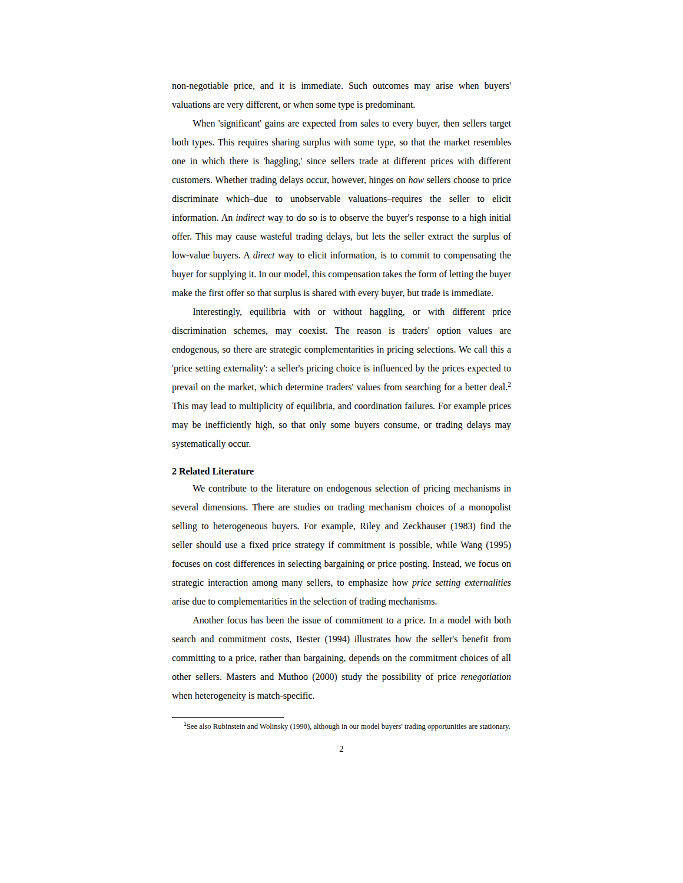non-negotiable price, and it is immediate. Such outcomes may arise when buyers' valuations are very different, or when some type is predominant.
When 'significant' gains are expected from sales to every buyer, then sellers target both types. This requires sharing surplus with some type, so that the market resembles one in which there is 'haggling,' since sellers trade at different prices with different customers. Whether trading delays occur, however, hinges on how sellers choose to price discriminate which–due to unobservable valuations–requires the seller to elicit information. An indirect way to do so is to observe the buyer's response to a high initial offer. This may cause wasteful trading delays, but lets the seller extract the surplus of low-value buyers. A direct way to elicit information, is to commit to compensating the buyer for supplying it. In our model, this compensation takes the form of letting the buyer make the first offer so that surplus is shared with every buyer, but trade is immediate.
Interestingly, equilibria with or without haggling, or with different price discrimination schemes, may coexist. The reason is traders' option values are endogenous, so there are strategic complementarities in pricing selections. We call this a 'price setting externality': a seller's pricing choice is influenced by the prices expected to prevail on the market, which determine traders' values from searching for a better deal.2 This may lead to multiplicity of equilibria, and coordination failures. For example prices may be inefficiently high, so that only some buyers consume, or trading delays may systematically occur.
2 Related Literature
We contribute to the literature on endogenous selection of pricing mechanisms in several dimensions. There are studies on trading mechanism choices of a monopolist selling to heterogeneous buyers. For example, Riley and Zeckhauser (1983) find the seller should use a fixed price strategy if commitment is possible, while Wang (1995) focuses on cost differences in selecting bargaining or price posting. Instead, we focus on strategic interaction among many sellers, to emphasize how price setting externalities arise due to complementarities in the selection of trading mechanisms.
Another focus has been the issue of commitment to a price. In a model with both search and commitment costs, Bester (1994) illustrates how the seller's benefit from committing to a price, rather than bargaining, depends on the commitment choices of all other sellers. Masters and Muthoo (2000) study the possibility of price renegotiation when heterogeneity is match-specific.
2See also Rubinstein and Wolinsky (1990), although in our model buyers' trading opportunities are stationary.
2